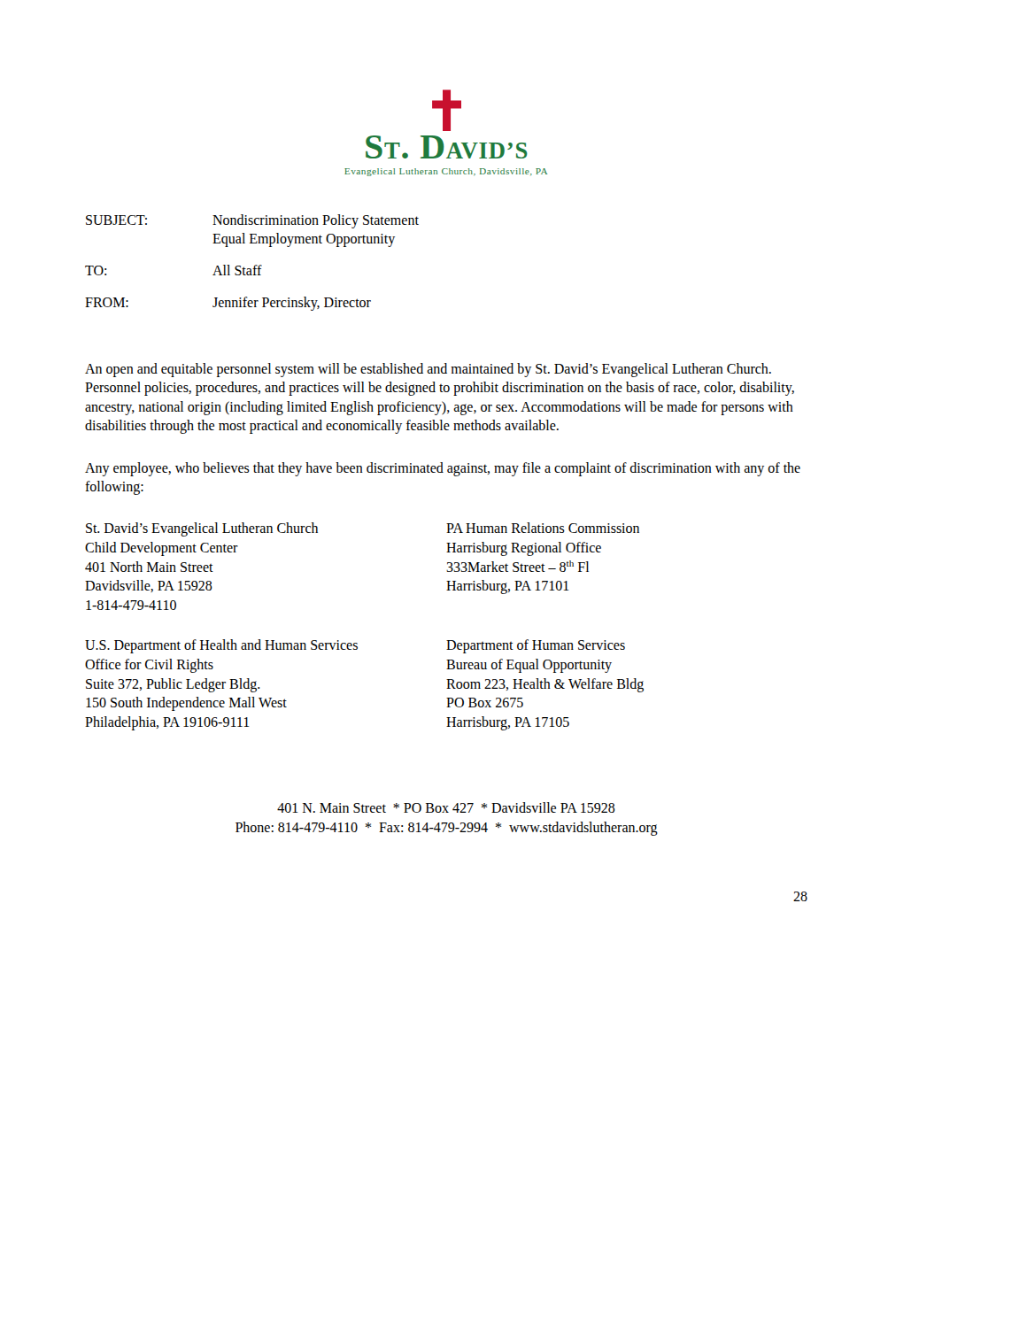✝ ST. DAVID’S Evangelical Lutheran Church, Davidsville, PA
| SUBJECT: | Nondiscrimination Policy Statement Equal Employment Opportunity |
| TO: | All Staff |
| FROM: | Jennifer Percinsky, Director |
An open and equitable personnel system will be established and maintained by St. David’s Evangelical Lutheran Church. Personnel policies, procedures, and practices will be designed to prohibit discrimination on the basis of race, color, disability, ancestry, national origin (including limited English proficiency), age, or sex. Accommodations will be made for persons with disabilities through the most practical and economically feasible methods available.
Any employee, who believes that they have been discriminated against, may file a complaint of discrimination with any of the following:
| St. David’s Evangelical Lutheran Church Child Development Center 401 North Main Street Davidsville, PA 15928 1-814-479-4110 | PA Human Relations Commission Harrisburg Regional Office 333Market Street – 8 th Fl Harrisburg, PA 17101 |
| U.S. Department of Health and Human Services Office for Civil Rights Suite 372, Public Ledger Bldg. 150 South Independence Mall West Philadelphia, PA 19106-9111 | Department of Human Services Bureau of Equal Opportunity Room 223, Health & Welfare Bldg PO Box 2675 Harrisburg, PA 17105 |
401 N. Main Street * PO Box 427 * Davidsville PA 15928
Phone: 814-479-4110 * Fax: 814-479-2994 * www.stdavidslutheran.org
28